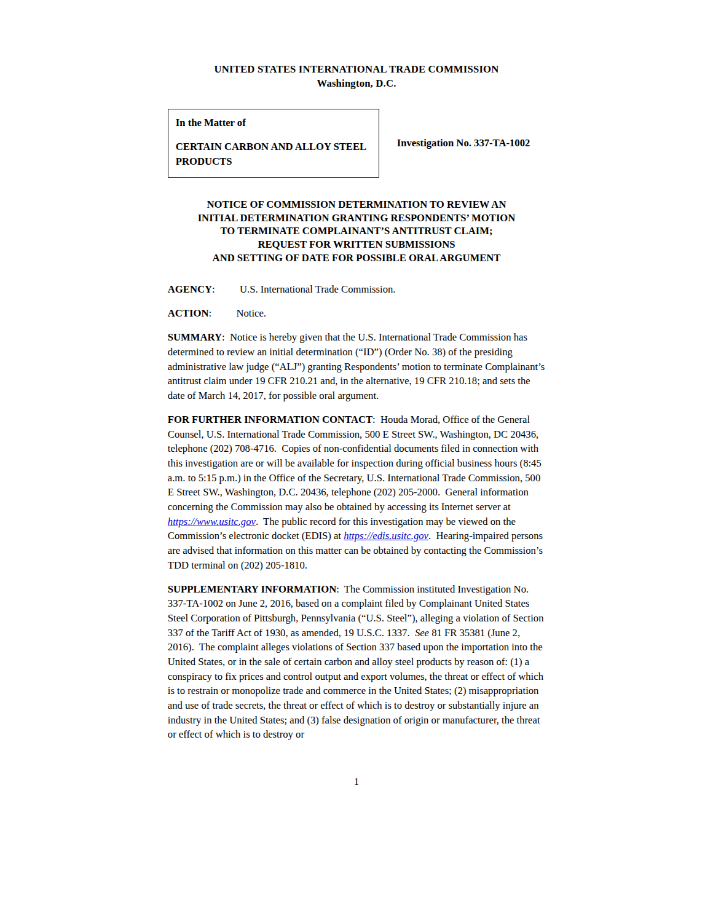UNITED STATES INTERNATIONAL TRADE COMMISSION
Washington, D.C.
| In the Matter of CERTAIN CARBON AND ALLOY STEEL PRODUCTS | Investigation No. 337-TA-1002 |
NOTICE OF COMMISSION DETERMINATION TO REVIEW AN
INITIAL DETERMINATION GRANTING RESPONDENTS’ MOTION
TO TERMINATE COMPLAINANT’S ANTITRUST CLAIM;
REQUEST FOR WRITTEN SUBMISSIONS
AND SETTING OF DATE FOR POSSIBLE ORAL ARGUMENT
AGENCY: U.S. International Trade Commission.
ACTION: Notice.
SUMMARY: Notice is hereby given that the U.S. International Trade Commission has determined to review an initial determination (“ID”) (Order No. 38) of the presiding administrative law judge (“ALJ”) granting Respondents’ motion to terminate Complainant’s antitrust claim under 19 CFR 210.21 and, in the alternative, 19 CFR 210.18; and sets the date of March 14, 2017, for possible oral argument.
FOR FURTHER INFORMATION CONTACT: Houda Morad, Office of the General Counsel, U.S. International Trade Commission, 500 E Street SW., Washington, DC 20436, telephone (202) 708-4716. Copies of non-confidential documents filed in connection with this investigation are or will be available for inspection during official business hours (8:45 a.m. to 5:15 p.m.) in the Office of the Secretary, U.S. International Trade Commission, 500 E Street SW., Washington, D.C. 20436, telephone (202) 205-2000. General information concerning the Commission may also be obtained by accessing its Internet server at https://www.usitc.gov. The public record for this investigation may be viewed on the Commission’s electronic docket (EDIS) at https://edis.usitc.gov. Hearing-impaired persons are advised that information on this matter can be obtained by contacting the Commission’s TDD terminal on (202) 205-1810.
SUPPLEMENTARY INFORMATION: The Commission instituted Investigation No. 337-TA-1002 on June 2, 2016, based on a complaint filed by Complainant United States Steel Corporation of Pittsburgh, Pennsylvania (“U.S. Steel”), alleging a violation of Section 337 of the Tariff Act of 1930, as amended, 19 U.S.C. 1337. See 81 FR 35381 (June 2, 2016). The complaint alleges violations of Section 337 based upon the importation into the United States, or in the sale of certain carbon and alloy steel products by reason of: (1) a conspiracy to fix prices and control output and export volumes, the threat or effect of which is to restrain or monopolize trade and commerce in the United States; (2) misappropriation and use of trade secrets, the threat or effect of which is to destroy or substantially injure an industry in the United States; and (3) false designation of origin or manufacturer, the threat or effect of which is to destroy or
1